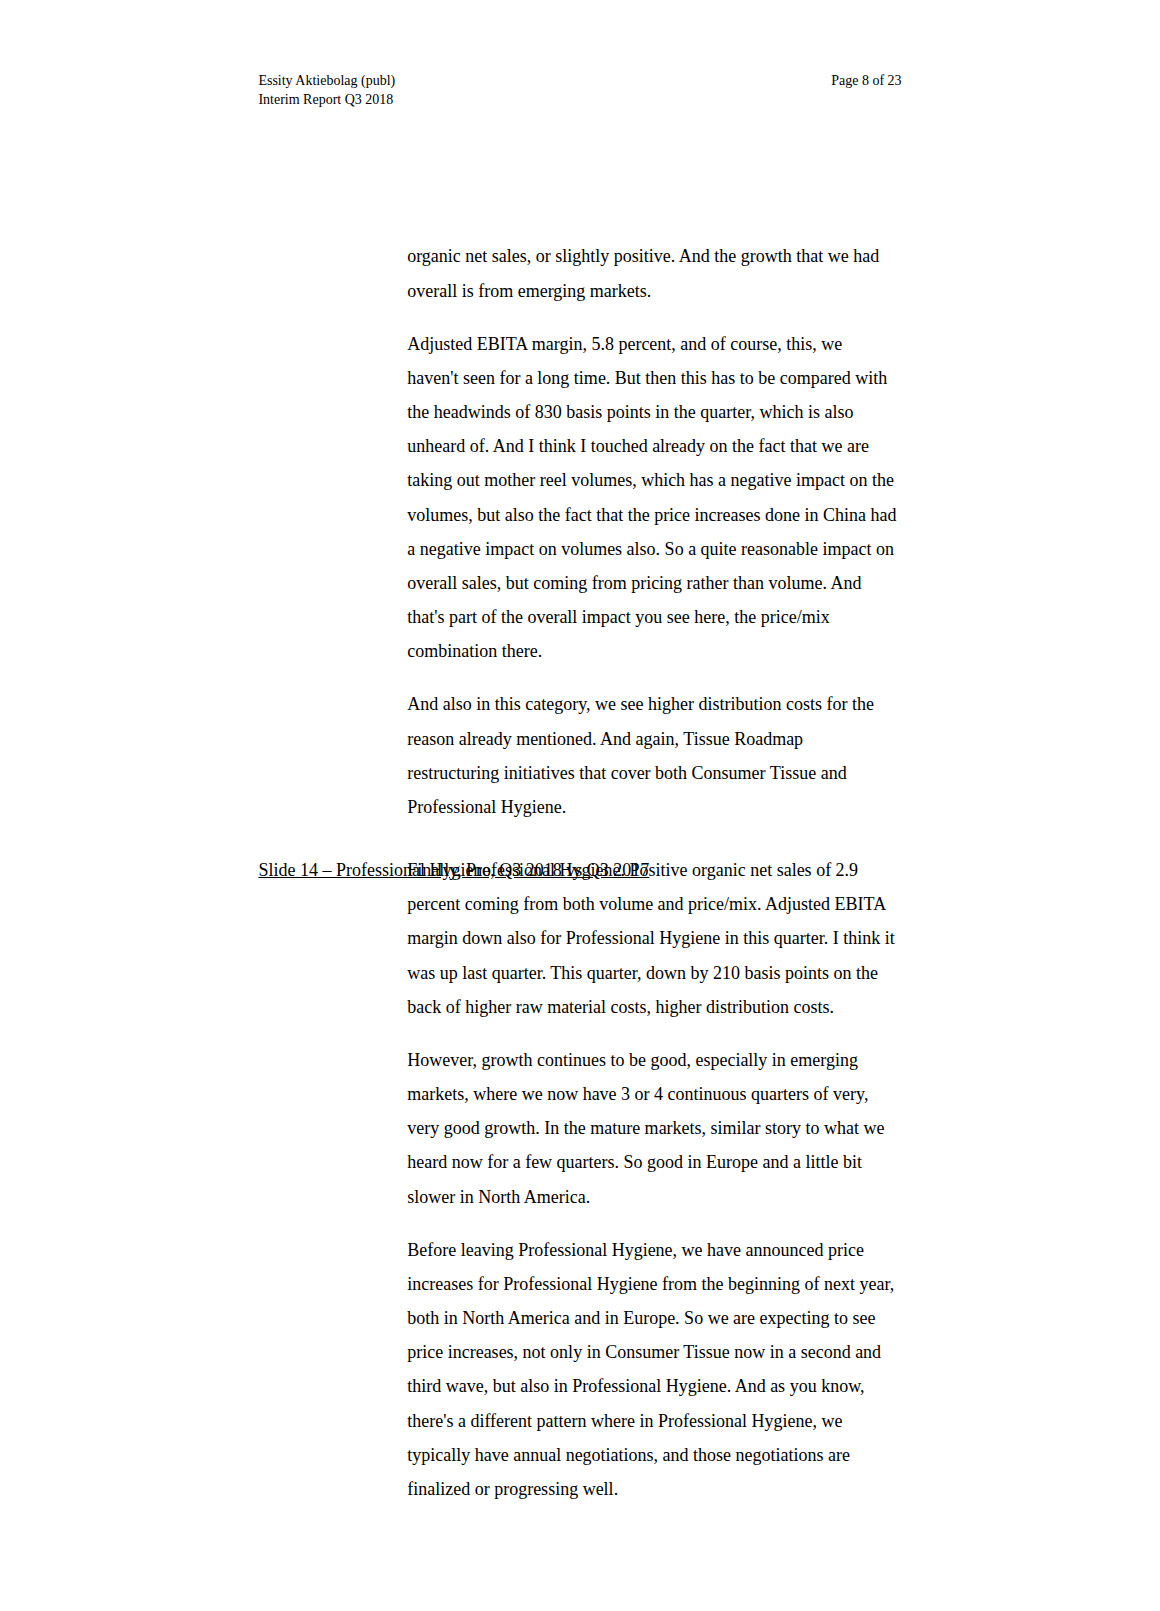Essity Aktiebolag (publ)
Interim Report Q3 2018
Page 8 of 23
organic net sales, or slightly positive. And the growth that we had overall is from emerging markets.
Adjusted EBITA margin, 5.8 percent, and of course, this, we haven't seen for a long time. But then this has to be compared with the headwinds of 830 basis points in the quarter, which is also unheard of. And I think I touched already on the fact that we are taking out mother reel volumes, which has a negative impact on the volumes, but also the fact that the price increases done in China had a negative impact on volumes also. So a quite reasonable impact on overall sales, but coming from pricing rather than volume. And that's part of the overall impact you see here, the price/mix combination there.
And also in this category, we see higher distribution costs for the reason already mentioned. And again, Tissue Roadmap restructuring initiatives that cover both Consumer Tissue and Professional Hygiene.
Slide 14 – Professional Hygiene, Q3 2018 vs Q3 2017
Finally, Professional Hygiene. Positive organic net sales of 2.9 percent coming from both volume and price/mix. Adjusted EBITA margin down also for Professional Hygiene in this quarter. I think it was up last quarter. This quarter, down by 210 basis points on the back of higher raw material costs, higher distribution costs.
However, growth continues to be good, especially in emerging markets, where we now have 3 or 4 continuous quarters of very, very good growth. In the mature markets, similar story to what we heard now for a few quarters. So good in Europe and a little bit slower in North America.
Before leaving Professional Hygiene, we have announced price increases for Professional Hygiene from the beginning of next year, both in North America and in Europe. So we are expecting to see price increases, not only in Consumer Tissue now in a second and third wave, but also in Professional Hygiene. And as you know, there's a different pattern where in Professional Hygiene, we typically have annual negotiations, and those negotiations are finalized or progressing well.